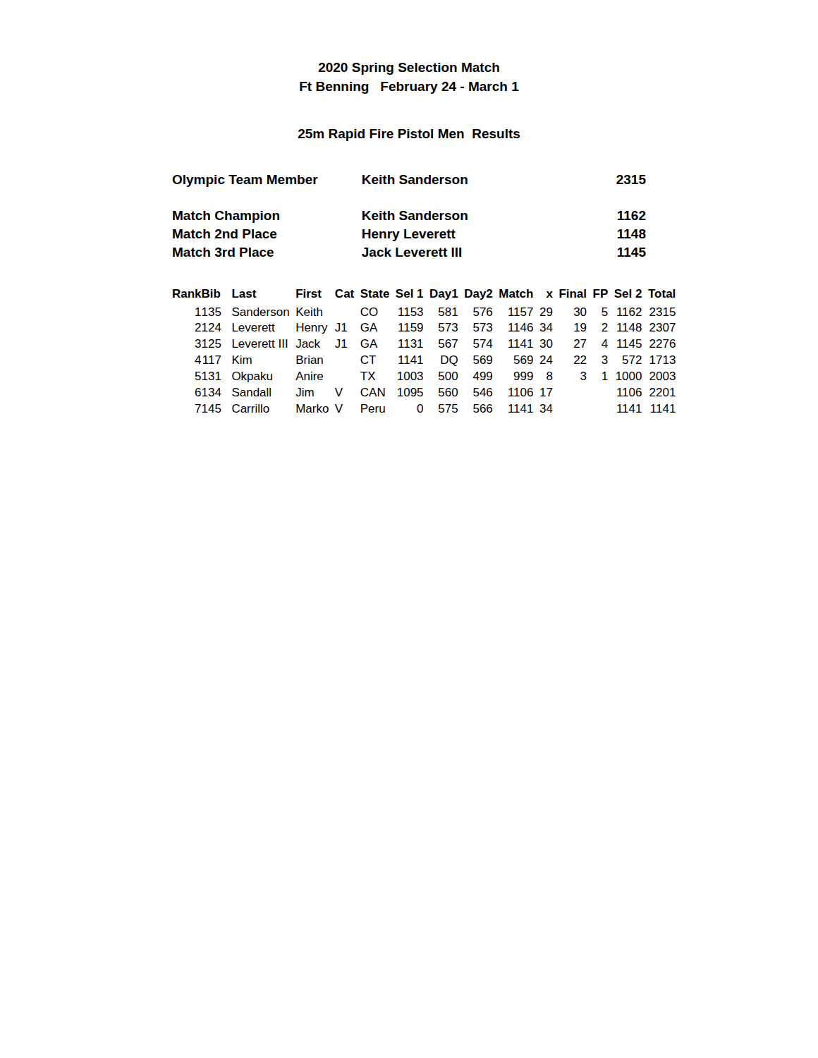2020 Spring Selection Match Ft Benning February 24 - March 1
25m Rapid Fire Pistol Men Results
| Olympic Team Member | Keith Sanderson | 2315 |
| Match Champion | Keith Sanderson | 1162 |
| Match 2nd Place | Henry Leverett | 1148 |
| Match 3rd Place | Jack Leverett III | 1145 |
| Rank | Bib | Last | First | Cat | State | Sel 1 | Day1 | Day2 | Match | x | Final | FP | Sel 2 | Total |
| --- | --- | --- | --- | --- | --- | --- | --- | --- | --- | --- | --- | --- | --- | --- |
| 1 | 135 | Sanderson | Keith | | CO | 1153 | 581 | 576 | 1157 | 29 | 30 | 5 | 1162 | 2315 |
| 2 | 124 | Leverett | Henry | J1 | GA | 1159 | 573 | 573 | 1146 | 34 | 19 | 2 | 1148 | 2307 |
| 3 | 125 | Leverett III | Jack | J1 | GA | 1131 | 567 | 574 | 1141 | 30 | 27 | 4 | 1145 | 2276 |
| 4 | 117 | Kim | Brian | | CT | 1141 | DQ | 569 | 569 | 24 | 22 | 3 | 572 | 1713 |
| 5 | 131 | Okpaku | Anire | | TX | 1003 | 500 | 499 | 999 | 8 | 3 | 1 | 1000 | 2003 |
| 6 | 134 | Sandall | Jim | V | CAN | 1095 | 560 | 546 | 1106 | 17 | | | 1106 | 2201 |
| 7 | 145 | Carrillo | Marko | V | Peru | 0 | 575 | 566 | 1141 | 34 | | | 1141 | 1141 |